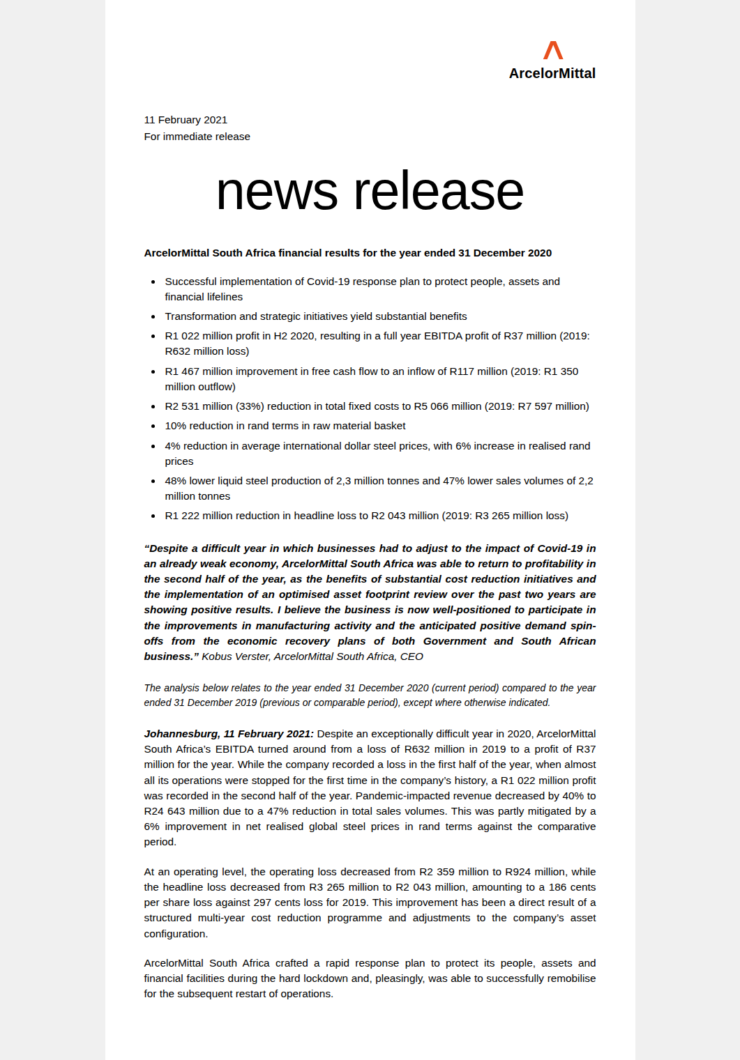∧ ArcelorMittal
11 February 2021
For immediate release
news release
ArcelorMittal South Africa financial results for the year ended 31 December 2020
Successful implementation of Covid-19 response plan to protect people, assets and financial lifelines
Transformation and strategic initiatives yield substantial benefits
R1 022 million profit in H2 2020, resulting in a full year EBITDA profit of R37 million (2019: R632 million loss)
R1 467 million improvement in free cash flow to an inflow of R117 million (2019: R1 350 million outflow)
R2 531 million (33%) reduction in total fixed costs to R5 066 million (2019: R7 597 million)
10% reduction in rand terms in raw material basket
4% reduction in average international dollar steel prices, with 6% increase in realised rand prices
48% lower liquid steel production of 2,3 million tonnes and 47% lower sales volumes of 2,2 million tonnes
R1 222 million reduction in headline loss to R2 043 million (2019: R3 265 million loss)
“Despite a difficult year in which businesses had to adjust to the impact of Covid-19 in an already weak economy, ArcelorMittal South Africa was able to return to profitability in the second half of the year, as the benefits of substantial cost reduction initiatives and the implementation of an optimised asset footprint review over the past two years are showing positive results. I believe the business is now well-positioned to participate in the improvements in manufacturing activity and the anticipated positive demand spin-offs from the economic recovery plans of both Government and South African business.” Kobus Verster, ArcelorMittal South Africa, CEO
The analysis below relates to the year ended 31 December 2020 (current period) compared to the year ended 31 December 2019 (previous or comparable period), except where otherwise indicated.
Johannesburg, 11 February 2021: Despite an exceptionally difficult year in 2020, ArcelorMittal South Africa’s EBITDA turned around from a loss of R632 million in 2019 to a profit of R37 million for the year. While the company recorded a loss in the first half of the year, when almost all its operations were stopped for the first time in the company’s history, a R1 022 million profit was recorded in the second half of the year. Pandemic-impacted revenue decreased by 40% to R24 643 million due to a 47% reduction in total sales volumes. This was partly mitigated by a 6% improvement in net realised global steel prices in rand terms against the comparative period.
At an operating level, the operating loss decreased from R2 359 million to R924 million, while the headline loss decreased from R3 265 million to R2 043 million, amounting to a 186 cents per share loss against 297 cents loss for 2019. This improvement has been a direct result of a structured multi-year cost reduction programme and adjustments to the company’s asset configuration.
ArcelorMittal South Africa crafted a rapid response plan to protect its people, assets and financial facilities during the hard lockdown and, pleasingly, was able to successfully remobilise for the subsequent restart of operations.